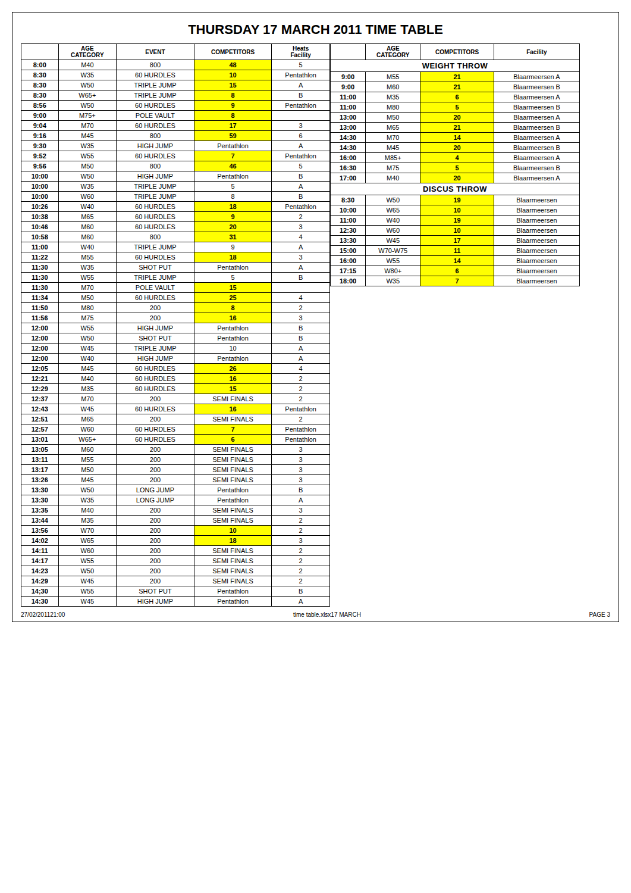THURSDAY 17 MARCH 2011 TIME TABLE
| | AGE CATEGORY | EVENT | COMPETITORS | Heats Facility |
| --- | --- | --- | --- | --- |
| 8:00 | M40 | 800 | 48 | 5 |
| 8:30 | W35 | 60 HURDLES | 10 | Pentathlon |
| 8:30 | W50 | TRIPLE JUMP | 15 | A |
| 8:30 | W65+ | TRIPLE JUMP | 8 | B |
| 8:56 | W50 | 60 HURDLES | 9 | Pentathlon |
| 9:00 | M75+ | POLE VAULT | 8 | |
| 9:04 | M70 | 60 HURDLES | 17 | 3 |
| 9:16 | M45 | 800 | 59 | 6 |
| 9:30 | W35 | HIGH JUMP | Pentathlon | A |
| 9:52 | W55 | 60 HURDLES | 7 | Pentathlon |
| 9:56 | M50 | 800 | 46 | 5 |
| 10:00 | W50 | HIGH JUMP | Pentathlon | B |
| 10:00 | W35 | TRIPLE JUMP | 5 | A |
| 10:00 | W60 | TRIPLE JUMP | 8 | B |
| 10:26 | W40 | 60 HURDLES | 18 | Pentathlon |
| 10:38 | M65 | 60 HURDLES | 9 | 2 |
| 10:46 | M60 | 60 HURDLES | 20 | 3 |
| 10:58 | M60 | 800 | 31 | 4 |
| 11:00 | W40 | TRIPLE JUMP | 9 | A |
| 11:22 | M55 | 60 HURDLES | 18 | 3 |
| 11:30 | W35 | SHOT PUT | Pentathlon | A |
| 11:30 | W55 | TRIPLE JUMP | 5 | B |
| 11:30 | M70 | POLE VAULT | 15 | |
| 11:34 | M50 | 60 HURDLES | 25 | 4 |
| 11:50 | M80 | 200 | 8 | 2 |
| 11:56 | M75 | 200 | 16 | 3 |
| 12:00 | W55 | HIGH JUMP | Pentathlon | B |
| 12:00 | W50 | SHOT PUT | Pentathlon | B |
| 12:00 | W45 | TRIPLE JUMP | 10 | A |
| 12:00 | W40 | HIGH JUMP | Pentathlon | A |
| 12:05 | M45 | 60 HURDLES | 26 | 4 |
| 12:21 | M40 | 60 HURDLES | 16 | 2 |
| 12:29 | M35 | 60 HURDLES | 15 | 2 |
| 12:37 | M70 | 200 | SEMI FINALS | 2 |
| 12:43 | W45 | 60 HURDLES | 16 | Pentathlon |
| 12:51 | M65 | 200 | SEMI FINALS | 2 |
| 12:57 | W60 | 60 HURDLES | 7 | Pentathlon |
| 13:01 | W65+ | 60 HURDLES | 6 | Pentathlon |
| 13:05 | M60 | 200 | SEMI FINALS | 3 |
| 13:11 | M55 | 200 | SEMI FINALS | 3 |
| 13:17 | M50 | 200 | SEMI FINALS | 3 |
| 13:26 | M45 | 200 | SEMI FINALS | 3 |
| 13:30 | W50 | LONG JUMP | Pentathlon | B |
| 13:30 | W35 | LONG JUMP | Pentathlon | A |
| 13:35 | M40 | 200 | SEMI FINALS | 3 |
| 13:44 | M35 | 200 | SEMI FINALS | 2 |
| 13:56 | W70 | 200 | 10 | 2 |
| 14:02 | W65 | 200 | 18 | 3 |
| 14:11 | W60 | 200 | SEMI FINALS | 2 |
| 14:17 | W55 | 200 | SEMI FINALS | 2 |
| 14:23 | W50 | 200 | SEMI FINALS | 2 |
| 14:29 | W45 | 200 | SEMI FINALS | 2 |
| 14;30 | W55 | SHOT PUT | Pentathlon | B |
| 14:30 | W45 | HIGH JUMP | Pentathlon | A |
| | AGE CATEGORY | COMPETITORS | Facility |
| --- | --- | --- | --- |
| WEIGHT THROW |
| 9:00 | M55 | 21 | Blaarmeersen A |
| 9:00 | M60 | 21 | Blaarmeersen B |
| 11:00 | M35 | 6 | Blaarmeersen A |
| 11:00 | M80 | 5 | Blaarmeersen B |
| 13:00 | M50 | 20 | Blaarmeersen A |
| 13:00 | M65 | 21 | Blaarmeersen B |
| 14:30 | M70 | 14 | Blaarmeersen A |
| 14:30 | M45 | 20 | Blaarmeersen B |
| 16:00 | M85+ | 4 | Blaarmeersen A |
| 16:30 | M75 | 5 | Blaarmeersen B |
| 17:00 | M40 | 20 | Blaarmeersen A |
| DISCUS THROW |
| 8:30 | W50 | 19 | Blaarmeersen |
| 10:00 | W65 | 10 | Blaarmeersen |
| 11:00 | W40 | 19 | Blaarmeersen |
| 12:30 | W60 | 10 | Blaarmeersen |
| 13:30 | W45 | 17 | Blaarmeersen |
| 15:00 | W70-W75 | 11 | Blaarmeersen |
| 16:00 | W55 | 14 | Blaarmeersen |
| 17:15 | W80+ | 6 | Blaarmeersen |
| 18:00 | W35 | 7 | Blaarmeersen |
27/02/201121:00
time table.xlsx17 MARCH
PAGE 3